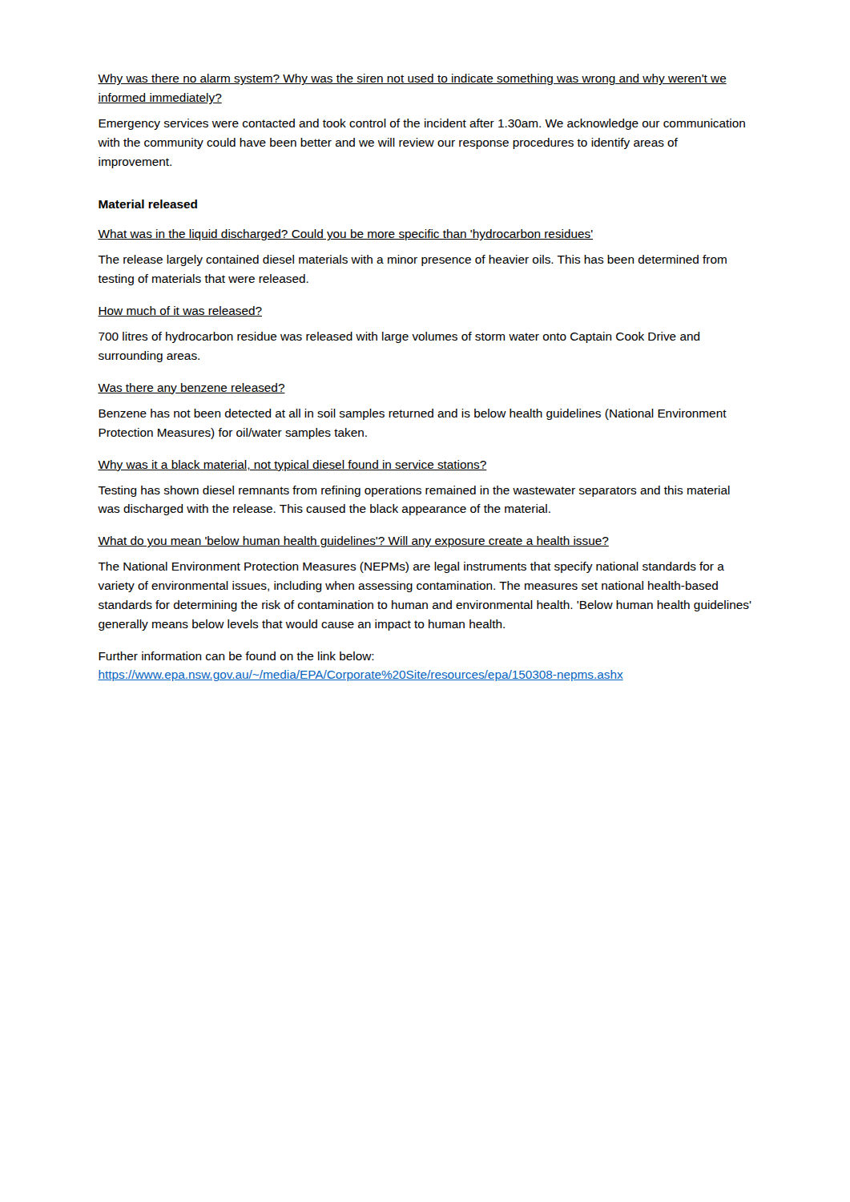Why was there no alarm system? Why was the siren not used to indicate something was wrong and why weren't we informed immediately?
Emergency services were contacted and took control of the incident after 1.30am. We acknowledge our communication with the community could have been better and we will review our response procedures to identify areas of improvement.
Material released
What was in the liquid discharged? Could you be more specific than 'hydrocarbon residues'
The release largely contained diesel materials with a minor presence of heavier oils. This has been determined from testing of materials that were released.
How much of it was released?
700 litres of hydrocarbon residue was released with large volumes of storm water onto Captain Cook Drive and surrounding areas.
Was there any benzene released?
Benzene has not been detected at all in soil samples returned and is below health guidelines (National Environment Protection Measures) for oil/water samples taken.
Why was it a black material, not typical diesel found in service stations?
Testing has shown diesel remnants from refining operations remained in the wastewater separators and this material was discharged with the release. This caused the black appearance of the material.
What do you mean 'below human health guidelines'? Will any exposure create a health issue?
The National Environment Protection Measures (NEPMs) are legal instruments that specify national standards for a variety of environmental issues, including when assessing contamination. The measures set national health-based standards for determining the risk of contamination to human and environmental health. 'Below human health guidelines' generally means below levels that would cause an impact to human health.
Further information can be found on the link below:
https://www.epa.nsw.gov.au/~/media/EPA/Corporate%20Site/resources/epa/150308-nepms.ashx